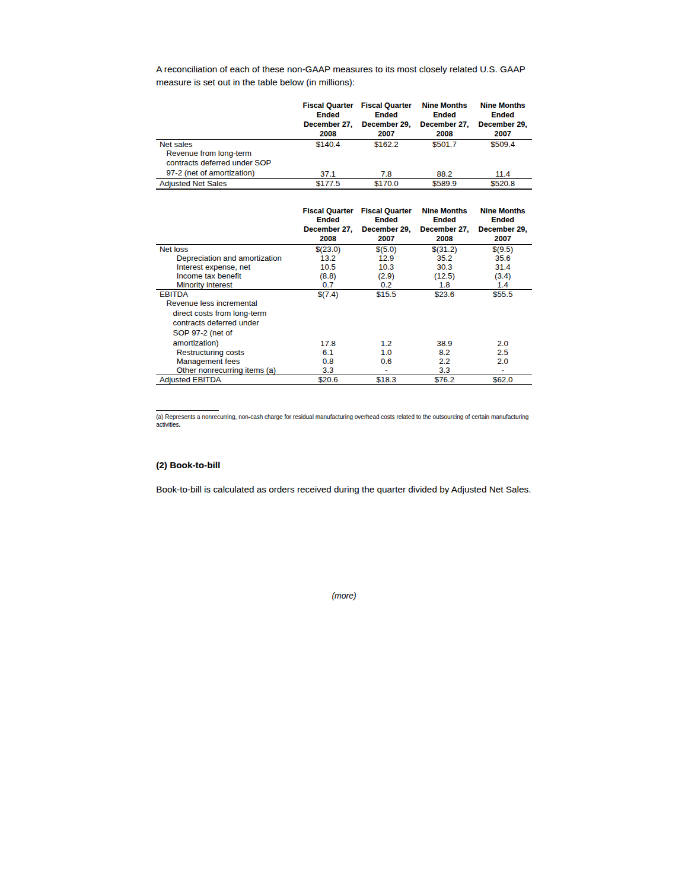A reconciliation of each of these non-GAAP measures to its most closely related U.S. GAAP measure is set out in the table below (in millions):
| | Fiscal Quarter Ended December 27, 2008 | Fiscal Quarter Ended December 29, 2007 | Nine Months Ended December 27, 2008 | Nine Months Ended December 29, 2007 |
| Net sales | $140.4 | $162.2 | $501.7 | $509.4 |
| Revenue from long-term contracts deferred under SOP 97-2 (net of amortization) | 37.1 | 7.8 | 88.2 | 11.4 |
| Adjusted Net Sales | $177.5 | $170.0 | $589.9 | $520.8 |
| | Fiscal Quarter Ended December 27, 2008 | Fiscal Quarter Ended December 29, 2007 | Nine Months Ended December 27, 2008 | Nine Months Ended December 29, 2007 |
| Net loss | $(23.0) | $(5.0) | $(31.2) | $(9.5) |
| Depreciation and amortization | 13.2 | 12.9 | 35.2 | 35.6 |
| Interest expense, net | 10.5 | 10.3 | 30.3 | 31.4 |
| Income tax benefit | (8.8) | (2.9) | (12.5) | (3.4) |
| Minority interest | 0.7 | 0.2 | 1.8 | 1.4 |
| EBITDA | $(7.4) | $15.5 | $23.6 | $55.5 |
| Revenue less incremental direct costs from long-term contracts deferred under SOP 97-2 (net of amortization) | 17.8 | 1.2 | 38.9 | 2.0 |
| Restructuring costs | 6.1 | 1.0 | 8.2 | 2.5 |
| Management fees | 0.8 | 0.6 | 2.2 | 2.0 |
| Other nonrecurring items (a) | 3.3 | - | 3.3 | - |
| Adjusted EBITDA | $20.6 | $18.3 | $76.2 | $62.0 |
(a) Represents a nonrecurring, non-cash charge for residual manufacturing overhead costs related to the outsourcing of certain manufacturing activities.
(2) Book-to-bill
Book-to-bill is calculated as orders received during the quarter divided by Adjusted Net Sales.
(more)